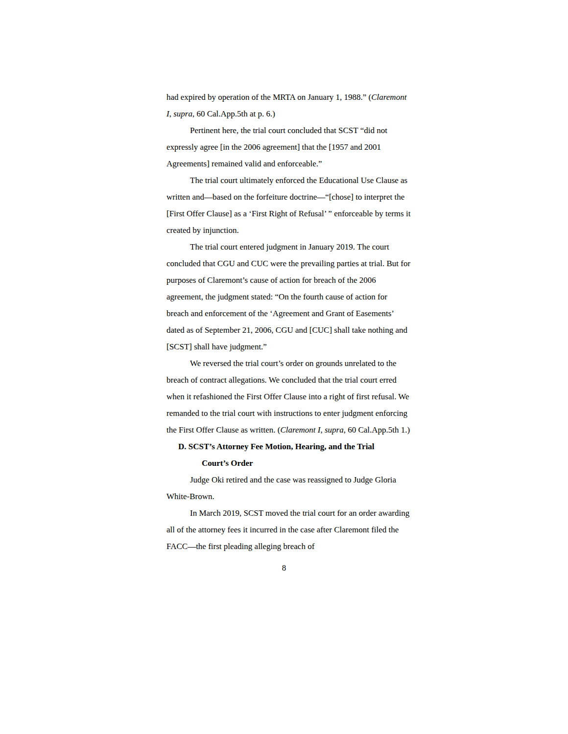had expired by operation of the MRTA on January 1, 1988.” (Claremont I, supra, 60 Cal.App.5th at p. 6.)
Pertinent here, the trial court concluded that SCST “did not expressly agree [in the 2006 agreement] that the [1957 and 2001 Agreements] remained valid and enforceable.”
The trial court ultimately enforced the Educational Use Clause as written and—based on the forfeiture doctrine—“[chose] to interpret the [First Offer Clause] as a ‘First Right of Refusal’ ” enforceable by terms it created by injunction.
The trial court entered judgment in January 2019. The court concluded that CGU and CUC were the prevailing parties at trial. But for purposes of Claremont’s cause of action for breach of the 2006 agreement, the judgment stated: “On the fourth cause of action for breach and enforcement of the ‘Agreement and Grant of Easements’ dated as of September 21, 2006, CGU and [CUC] shall take nothing and [SCST] shall have judgment.”
We reversed the trial court’s order on grounds unrelated to the breach of contract allegations. We concluded that the trial court erred when it refashioned the First Offer Clause into a right of first refusal. We remanded to the trial court with instructions to enter judgment enforcing the First Offer Clause as written. (Claremont I, supra, 60 Cal.App.5th 1.)
D. SCST’s Attorney Fee Motion, Hearing, and the Trial
Court’s Order
Judge Oki retired and the case was reassigned to Judge Gloria White-Brown.
In March 2019, SCST moved the trial court for an order awarding all of the attorney fees it incurred in the case after Claremont filed the FACC—the first pleading alleging breach of
8